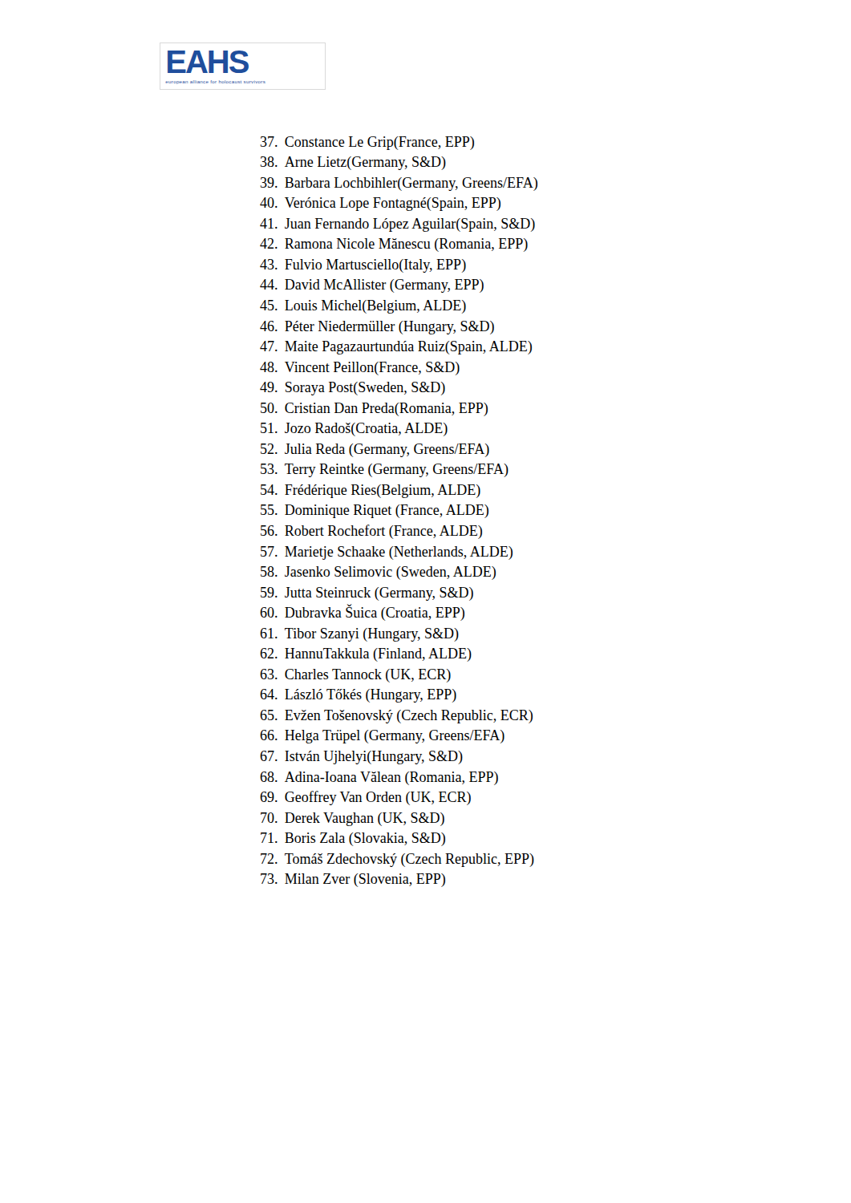EAHS
european alliance for holocaust survivors
37. Constance Le Grip(France, EPP)
38. Arne Lietz(Germany, S&D)
39. Barbara Lochbihler(Germany, Greens/EFA)
40. Verónica Lope Fontagné(Spain, EPP)
41. Juan Fernando López Aguilar(Spain, S&D)
42. Ramona Nicole Mănescu (Romania, EPP)
43. Fulvio Martusciello(Italy, EPP)
44. David McAllister (Germany, EPP)
45. Louis Michel(Belgium, ALDE)
46. Péter Niedermüller (Hungary, S&D)
47. Maite Pagazaurtundúa Ruiz(Spain, ALDE)
48. Vincent Peillon(France, S&D)
49. Soraya Post(Sweden, S&D)
50. Cristian Dan Preda(Romania, EPP)
51. Jozo Radoš(Croatia, ALDE)
52. Julia Reda (Germany, Greens/EFA)
53. Terry Reintke (Germany, Greens/EFA)
54. Frédérique Ries(Belgium, ALDE)
55. Dominique Riquet (France, ALDE)
56. Robert Rochefort (France, ALDE)
57. Marietje Schaake (Netherlands, ALDE)
58. Jasenko Selimovic (Sweden, ALDE)
59. Jutta Steinruck (Germany, S&D)
60. Dubravka Šuica (Croatia, EPP)
61. Tibor Szanyi (Hungary, S&D)
62. HannuTakkula (Finland, ALDE)
63. Charles Tannock (UK, ECR)
64. László Tőkés (Hungary, EPP)
65. Evžen Tošenovský (Czech Republic, ECR)
66. Helga Trüpel (Germany, Greens/EFA)
67. István Ujhelyi(Hungary, S&D)
68. Adina-Ioana Vălean (Romania, EPP)
69. Geoffrey Van Orden (UK, ECR)
70. Derek Vaughan (UK, S&D)
71. Boris Zala (Slovakia, S&D)
72. Tomáš Zdechovský (Czech Republic, EPP)
73. Milan Zver (Slovenia, EPP)